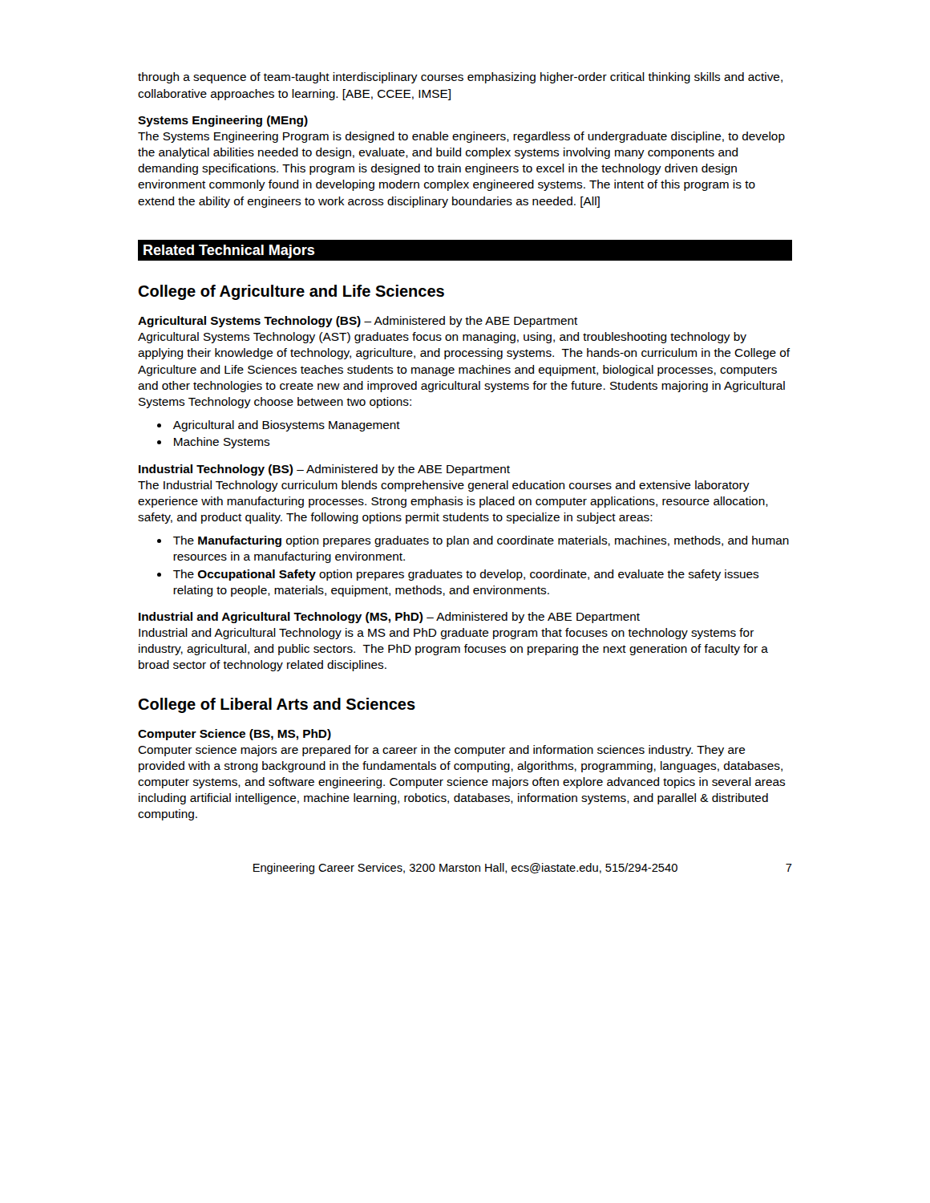through a sequence of team-taught interdisciplinary courses emphasizing higher-order critical thinking skills and active, collaborative approaches to learning. [ABE, CCEE, IMSE]
Systems Engineering (MEng)
The Systems Engineering Program is designed to enable engineers, regardless of undergraduate discipline, to develop the analytical abilities needed to design, evaluate, and build complex systems involving many components and demanding specifications. This program is designed to train engineers to excel in the technology driven design environment commonly found in developing modern complex engineered systems. The intent of this program is to extend the ability of engineers to work across disciplinary boundaries as needed. [All]
Related Technical Majors
College of Agriculture and Life Sciences
Agricultural Systems Technology (BS) – Administered by the ABE Department
Agricultural Systems Technology (AST) graduates focus on managing, using, and troubleshooting technology by applying their knowledge of technology, agriculture, and processing systems. The hands-on curriculum in the College of Agriculture and Life Sciences teaches students to manage machines and equipment, biological processes, computers and other technologies to create new and improved agricultural systems for the future. Students majoring in Agricultural Systems Technology choose between two options:
Agricultural and Biosystems Management
Machine Systems
Industrial Technology (BS) – Administered by the ABE Department
The Industrial Technology curriculum blends comprehensive general education courses and extensive laboratory experience with manufacturing processes. Strong emphasis is placed on computer applications, resource allocation, safety, and product quality. The following options permit students to specialize in subject areas:
The Manufacturing option prepares graduates to plan and coordinate materials, machines, methods, and human resources in a manufacturing environment.
The Occupational Safety option prepares graduates to develop, coordinate, and evaluate the safety issues relating to people, materials, equipment, methods, and environments.
Industrial and Agricultural Technology (MS, PhD) – Administered by the ABE Department
Industrial and Agricultural Technology is a MS and PhD graduate program that focuses on technology systems for industry, agricultural, and public sectors. The PhD program focuses on preparing the next generation of faculty for a broad sector of technology related disciplines.
College of Liberal Arts and Sciences
Computer Science (BS, MS, PhD)
Computer science majors are prepared for a career in the computer and information sciences industry. They are provided with a strong background in the fundamentals of computing, algorithms, programming, languages, databases, computer systems, and software engineering. Computer science majors often explore advanced topics in several areas including artificial intelligence, machine learning, robotics, databases, information systems, and parallel & distributed computing.
Engineering Career Services, 3200 Marston Hall, ecs@iastate.edu, 515/294-2540 7